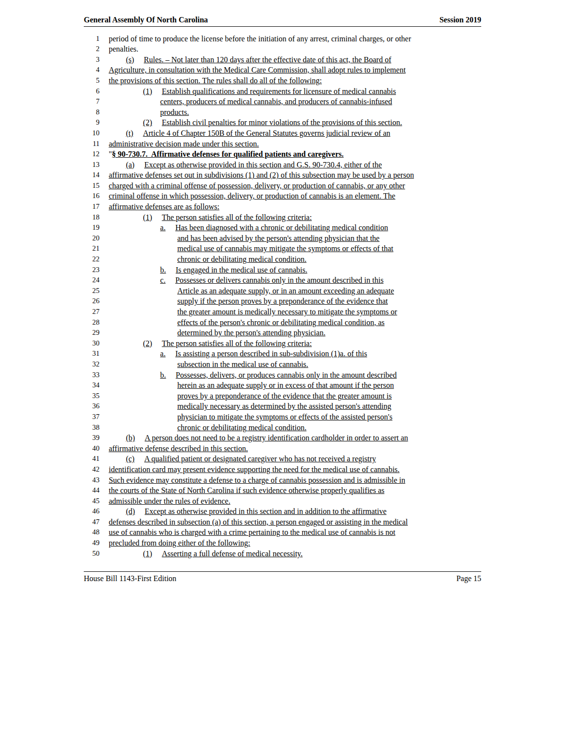General Assembly Of North Carolina Session 2019
period of time to produce the license before the initiation of any arrest, criminal charges, or other
penalties.
(s) Rules. – Not later than 120 days after the effective date of this act, the Board of
Agriculture, in consultation with the Medical Care Commission, shall adopt rules to implement
the provisions of this section. The rules shall do all of the following:
(1) Establish qualifications and requirements for licensure of medical cannabis
centers, producers of medical cannabis, and producers of cannabis-infused
products.
(2) Establish civil penalties for minor violations of the provisions of this section.
(t) Article 4 of Chapter 150B of the General Statutes governs judicial review of an
administrative decision made under this section.
"§ 90-730.7. Affirmative defenses for qualified patients and caregivers.
(a) Except as otherwise provided in this section and G.S. 90-730.4, either of the
affirmative defenses set out in subdivisions (1) and (2) of this subsection may be used by a person
charged with a criminal offense of possession, delivery, or production of cannabis, or any other
criminal offense in which possession, delivery, or production of cannabis is an element. The
affirmative defenses are as follows:
(1) The person satisfies all of the following criteria:
a. Has been diagnosed with a chronic or debilitating medical condition
and has been advised by the person's attending physician that the
medical use of cannabis may mitigate the symptoms or effects of that
chronic or debilitating medical condition.
b. Is engaged in the medical use of cannabis.
c. Possesses or delivers cannabis only in the amount described in this
Article as an adequate supply, or in an amount exceeding an adequate
supply if the person proves by a preponderance of the evidence that
the greater amount is medically necessary to mitigate the symptoms or
effects of the person's chronic or debilitating medical condition, as
determined by the person's attending physician.
(2) The person satisfies all of the following criteria:
a. Is assisting a person described in sub-subdivision (1)a. of this
subsection in the medical use of cannabis.
b. Possesses, delivers, or produces cannabis only in the amount described
herein as an adequate supply or in excess of that amount if the person
proves by a preponderance of the evidence that the greater amount is
medically necessary as determined by the assisted person's attending
physician to mitigate the symptoms or effects of the assisted person's
chronic or debilitating medical condition.
(b) A person does not need to be a registry identification cardholder in order to assert an
affirmative defense described in this section.
(c) A qualified patient or designated caregiver who has not received a registry
identification card may present evidence supporting the need for the medical use of cannabis.
Such evidence may constitute a defense to a charge of cannabis possession and is admissible in
the courts of the State of North Carolina if such evidence otherwise properly qualifies as
admissible under the rules of evidence.
(d) Except as otherwise provided in this section and in addition to the affirmative
defenses described in subsection (a) of this section, a person engaged or assisting in the medical
use of cannabis who is charged with a crime pertaining to the medical use of cannabis is not
precluded from doing either of the following:
(1) Asserting a full defense of medical necessity.
House Bill 1143-First Edition Page 15